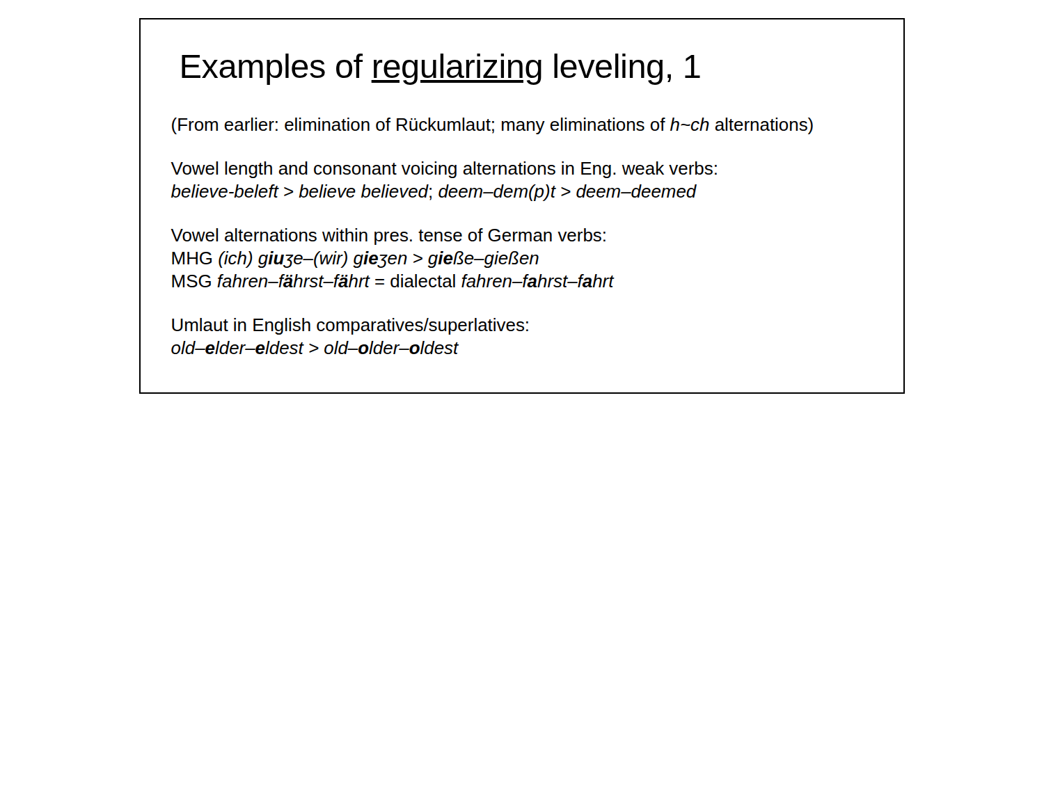Examples of regularizing leveling, 1
(From earlier: elimination of Rückumlaut; many eliminations of h~ch alternations)
Vowel length and consonant voicing alternations in Eng. weak verbs:
believe-beleft > believe believed; deem–dem(p)t > deem–deemed
Vowel alternations within pres. tense of German verbs:
MHG (ich) giuʒe–(wir) gieʒen > gieße–gießen
MSG fahren–fährst–fährt = dialectal fahren–fahrst–fahrt
Umlaut in English comparatives/superlatives:
old–elder–eldest > old–older–oldest